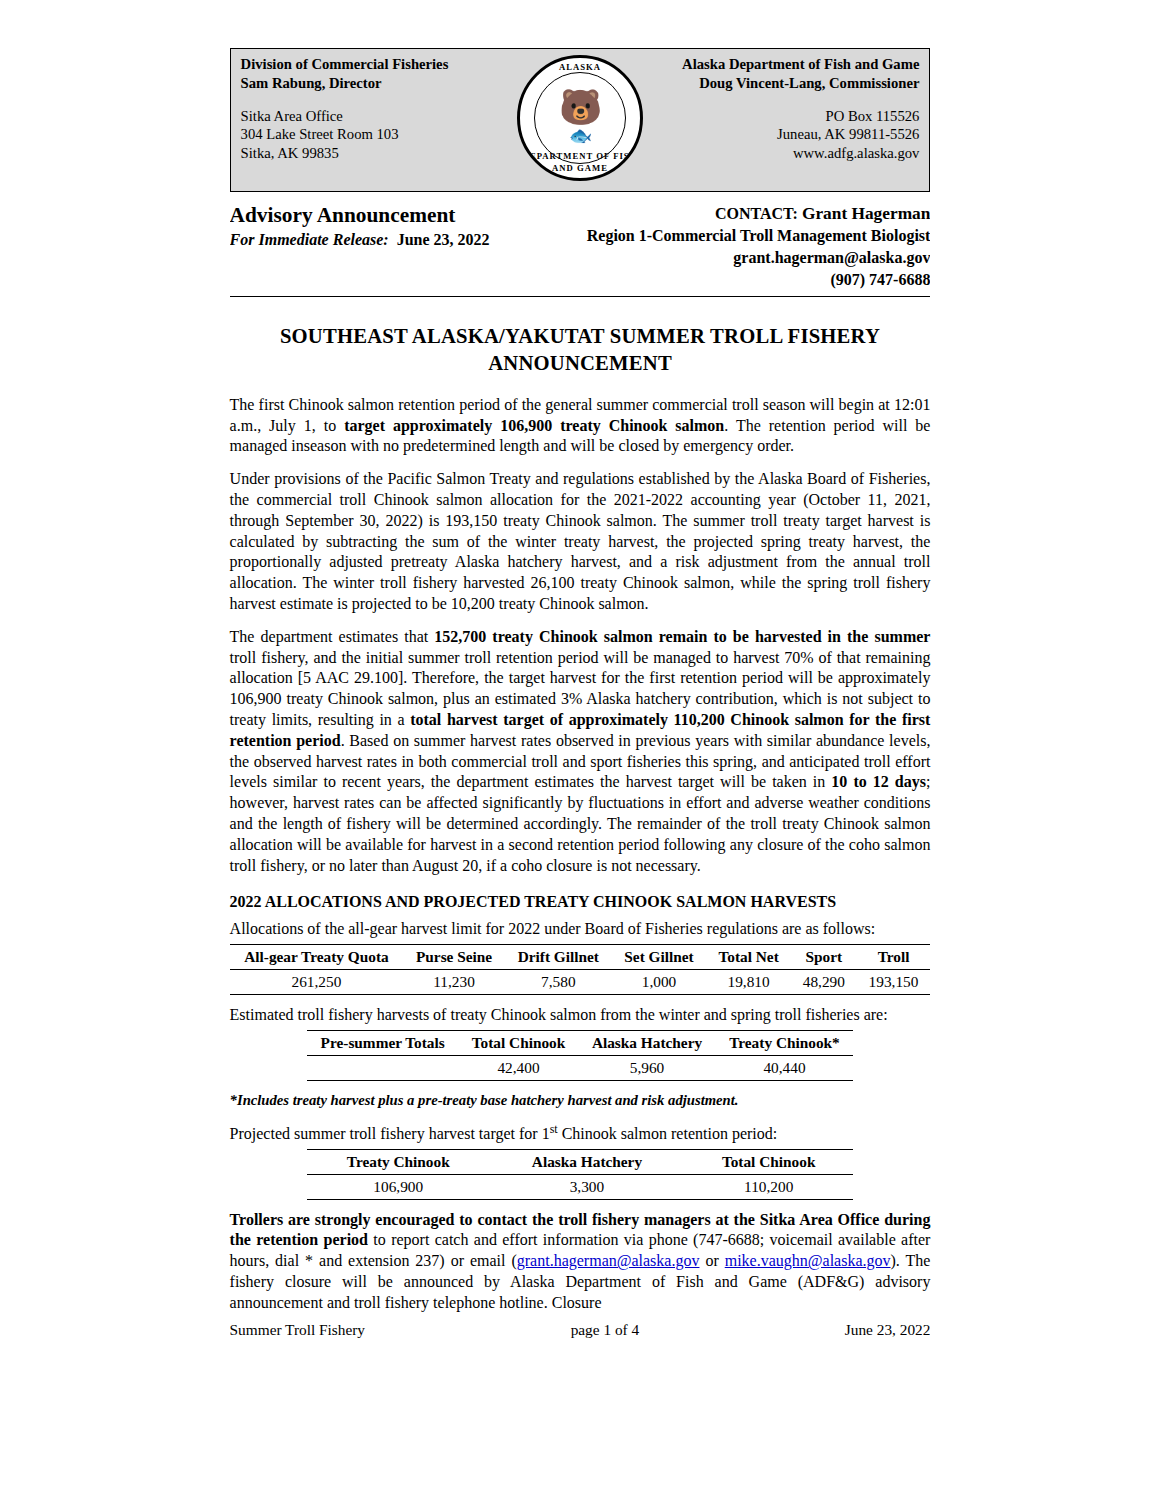Division of Commercial Fisheries
Sam Rabung, Director
Sitka Area Office
304 Lake Street Room 103
Sitka, AK 99835
Alaska Department of Fish and Game
Doug Vincent-Lang, Commissioner
PO Box 115526
Juneau, AK 99811-5526
www.adfg.alaska.gov
ALASKA
🐻
🐟
DEPARTMENT OF FISH AND GAME
Advisory Announcement
For Immediate Release: June 23, 2022
CONTACT: Grant Hagerman
Region 1-Commercial Troll Management Biologist
grant.hagerman@alaska.gov
(907) 747-6688
SOUTHEAST ALASKA/YAKUTAT SUMMER TROLL FISHERY ANNOUNCEMENT
The first Chinook salmon retention period of the general summer commercial troll season will begin at 12:01 a.m., July 1, to target approximately 106,900 treaty Chinook salmon. The retention period will be managed inseason with no predetermined length and will be closed by emergency order.
Under provisions of the Pacific Salmon Treaty and regulations established by the Alaska Board of Fisheries, the commercial troll Chinook salmon allocation for the 2021-2022 accounting year (October 11, 2021, through September 30, 2022) is 193,150 treaty Chinook salmon. The summer troll treaty target harvest is calculated by subtracting the sum of the winter treaty harvest, the projected spring treaty harvest, the proportionally adjusted pretreaty Alaska hatchery harvest, and a risk adjustment from the annual troll allocation. The winter troll fishery harvested 26,100 treaty Chinook salmon, while the spring troll fishery harvest estimate is projected to be 10,200 treaty Chinook salmon.
The department estimates that 152,700 treaty Chinook salmon remain to be harvested in the summer troll fishery, and the initial summer troll retention period will be managed to harvest 70% of that remaining allocation [5 AAC 29.100]. Therefore, the target harvest for the first retention period will be approximately 106,900 treaty Chinook salmon, plus an estimated 3% Alaska hatchery contribution, which is not subject to treaty limits, resulting in a total harvest target of approximately 110,200 Chinook salmon for the first retention period. Based on summer harvest rates observed in previous years with similar abundance levels, the observed harvest rates in both commercial troll and sport fisheries this spring, and anticipated troll effort levels similar to recent years, the department estimates the harvest target will be taken in 10 to 12 days; however, harvest rates can be affected significantly by fluctuations in effort and adverse weather conditions and the length of fishery will be determined accordingly. The remainder of the troll treaty Chinook salmon allocation will be available for harvest in a second retention period following any closure of the coho salmon troll fishery, or no later than August 20, if a coho closure is not necessary.
2022 ALLOCATIONS AND PROJECTED TREATY CHINOOK SALMON HARVESTS
Allocations of the all-gear harvest limit for 2022 under Board of Fisheries regulations are as follows:
| All-gear Treaty Quota | Purse Seine | Drift Gillnet | Set Gillnet | Total Net | Sport | Troll |
| --- | --- | --- | --- | --- | --- | --- |
| 261,250 | 11,230 | 7,580 | 1,000 | 19,810 | 48,290 | 193,150 |
Estimated troll fishery harvests of treaty Chinook salmon from the winter and spring troll fisheries are:
| Pre-summer Totals | Total Chinook | Alaska Hatchery | Treaty Chinook* |
| --- | --- | --- | --- |
| | 42,400 | 5,960 | 40,440 |
*Includes treaty harvest plus a pre-treaty base hatchery harvest and risk adjustment.
Projected summer troll fishery harvest target for 1st Chinook salmon retention period:
| Treaty Chinook | Alaska Hatchery | Total Chinook |
| --- | --- | --- |
| 106,900 | 3,300 | 110,200 |
Trollers are strongly encouraged to contact the troll fishery managers at the Sitka Area Office during the retention period to report catch and effort information via phone (747-6688; voicemail available after hours, dial * and extension 237) or email (grant.hagerman@alaska.gov or mike.vaughn@alaska.gov). The fishery closure will be announced by Alaska Department of Fish and Game (ADF&G) advisory announcement and troll fishery telephone hotline. Closure
Summer Troll Fishery
June 23, 2022
page 1 of 4